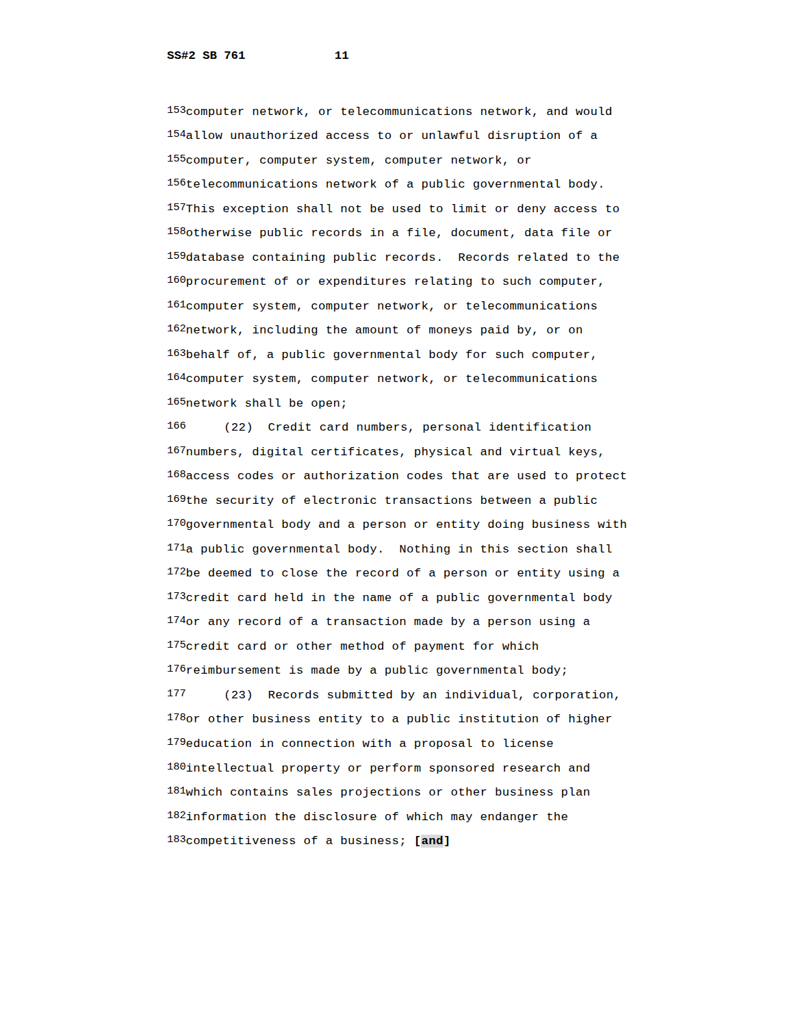SS#2 SB 761 11
| 153 | computer network, or telecommunications network, and would |
| 154 | allow unauthorized access to or unlawful disruption of a |
| 155 | computer, computer system, computer network, or |
| 156 | telecommunications network of a public governmental body. |
| 157 | This exception shall not be used to limit or deny access to |
| 158 | otherwise public records in a file, document, data file or |
| 159 | database containing public records. Records related to the |
| 160 | procurement of or expenditures relating to such computer, |
| 161 | computer system, computer network, or telecommunications |
| 162 | network, including the amount of moneys paid by, or on |
| 163 | behalf of, a public governmental body for such computer, |
| 164 | computer system, computer network, or telecommunications |
| 165 | network shall be open; |
| 166 | (22) Credit card numbers, personal identification |
| 167 | numbers, digital certificates, physical and virtual keys, |
| 168 | access codes or authorization codes that are used to protect |
| 169 | the security of electronic transactions between a public |
| 170 | governmental body and a person or entity doing business with |
| 171 | a public governmental body. Nothing in this section shall |
| 172 | be deemed to close the record of a person or entity using a |
| 173 | credit card held in the name of a public governmental body |
| 174 | or any record of a transaction made by a person using a |
| 175 | credit card or other method of payment for which |
| 176 | reimbursement is made by a public governmental body; |
| 177 | (23) Records submitted by an individual, corporation, |
| 178 | or other business entity to a public institution of higher |
| 179 | education in connection with a proposal to license |
| 180 | intellectual property or perform sponsored research and |
| 181 | which contains sales projections or other business plan |
| 182 | information the disclosure of which may endanger the |
| 183 | competitiveness of a business; [ and ] |